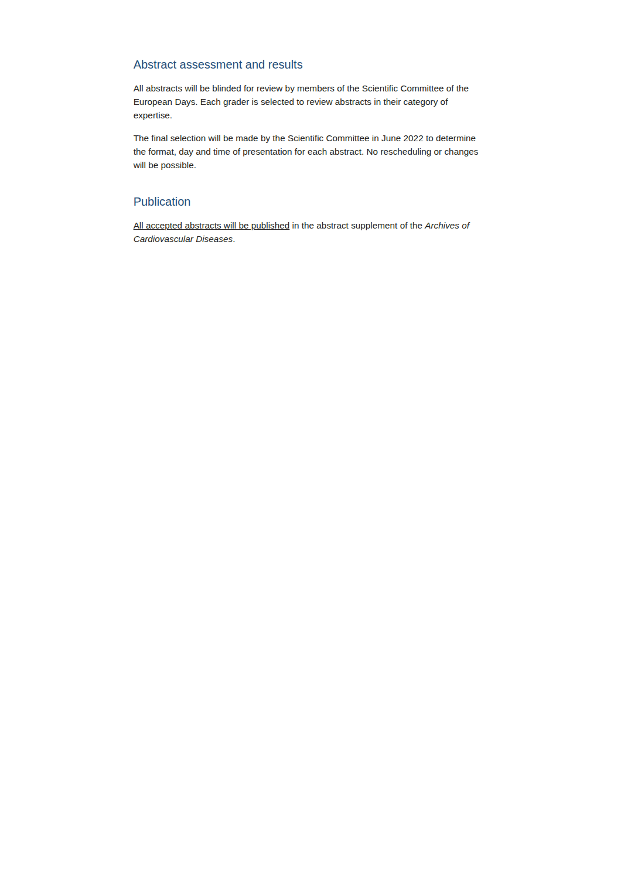Abstract assessment and results
All abstracts will be blinded for review by members of the Scientific Committee of the European Days. Each grader is selected to review abstracts in their category of expertise.
The final selection will be made by the Scientific Committee in June 2022 to determine the format, day and time of presentation for each abstract. No rescheduling or changes will be possible.
Publication
All accepted abstracts will be published in the abstract supplement of the Archives of Cardiovascular Diseases.